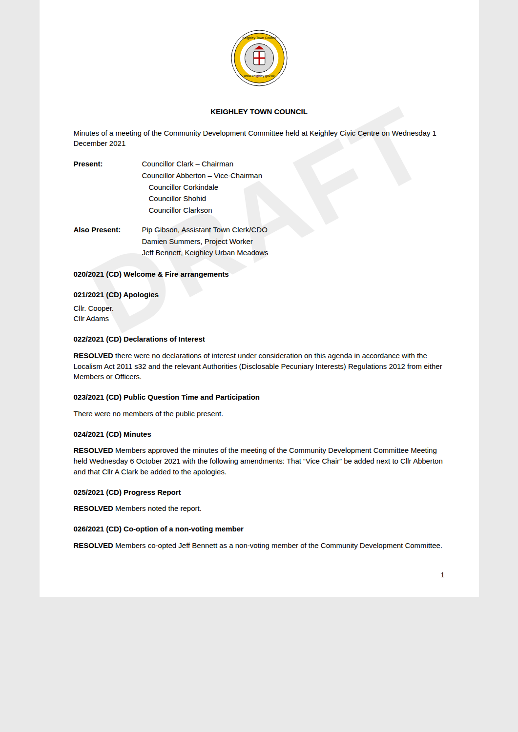DRAFT
KEIGHLEY TOWN COUNCIL
Minutes of a meeting of the Community Development Committee held at Keighley Civic Centre on Wednesday 1 December 2021
Present:
Councillor Clark – Chairman
Councillor Abberton – Vice-Chairman
Councillor Corkindale
Councillor Shohid
Councillor Clarkson
Also Present:
Pip Gibson, Assistant Town Clerk/CDO
Damien Summers, Project Worker
Jeff Bennett, Keighley Urban Meadows
020/2021 (CD) Welcome & Fire arrangements
021/2021 (CD) Apologies
Cllr. Cooper.
Cllr Adams
022/2021 (CD) Declarations of Interest
RESOLVED there were no declarations of interest under consideration on this agenda in accordance with the Localism Act 2011 s32 and the relevant Authorities (Disclosable Pecuniary Interests) Regulations 2012 from either Members or Officers.
023/2021 (CD) Public Question Time and Participation
There were no members of the public present.
024/2021 (CD) Minutes
RESOLVED Members approved the minutes of the meeting of the Community Development Committee Meeting held Wednesday 6 October 2021 with the following amendments: That “Vice Chair” be added next to Cllr Abberton and that Cllr A Clark be added to the apologies.
025/2021 (CD) Progress Report
RESOLVED Members noted the report.
026/2021 (CD) Co-option of a non-voting member
RESOLVED Members co-opted Jeff Bennett as a non-voting member of the Community Development Committee.
1